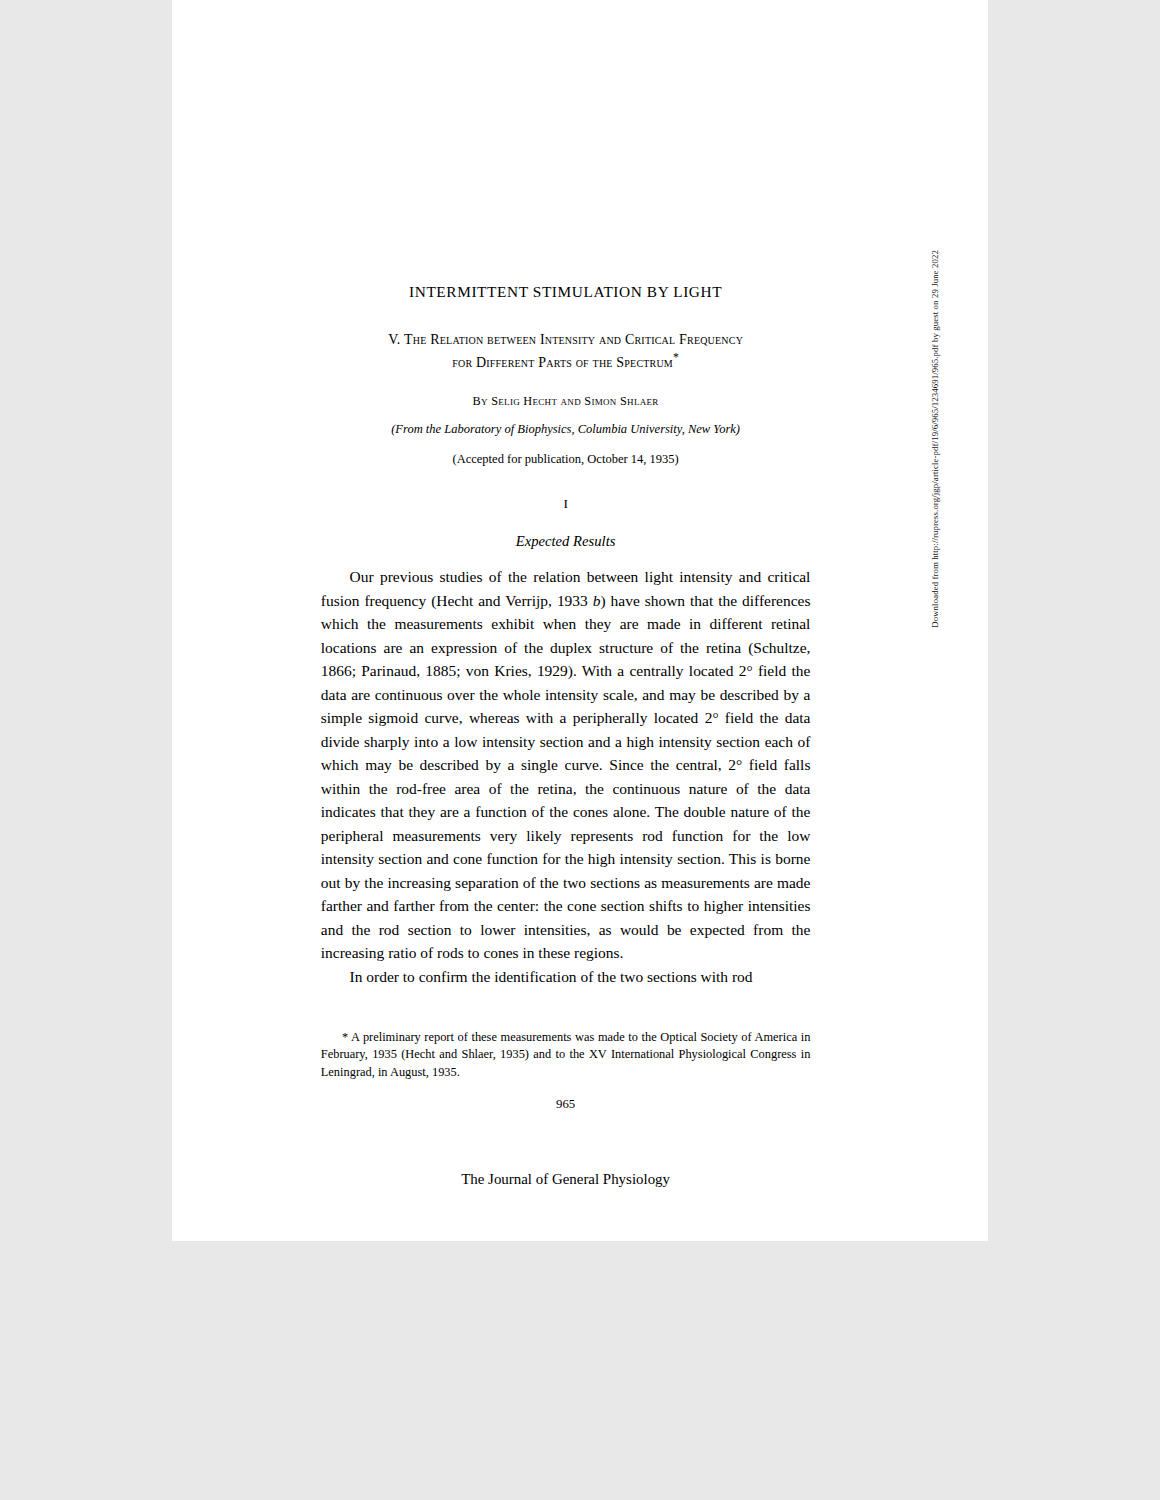Downloaded from http://rupress.org/jgp/article-pdf/19/6/965/1234691/965.pdf by guest on 29 June 2022
INTERMITTENT STIMULATION BY LIGHT
V. The Relation between Intensity and Critical Frequency
for Different Parts of the Spectrum*
By Selig Hecht and Simon Shlaer
(From the Laboratory of Biophysics, Columbia University, New York)
(Accepted for publication, October 14, 1935)
I
Expected Results
Our previous studies of the relation between light intensity and critical fusion frequency (Hecht and Verrijp, 1933 b) have shown that the differences which the measurements exhibit when they are made in different retinal locations are an expression of the duplex structure of the retina (Schultze, 1866; Parinaud, 1885; von Kries, 1929). With a centrally located 2° field the data are continuous over the whole intensity scale, and may be described by a simple sigmoid curve, whereas with a peripherally located 2° field the data divide sharply into a low intensity section and a high intensity section each of which may be described by a single curve. Since the central, 2° field falls within the rod-free area of the retina, the continuous nature of the data indicates that they are a function of the cones alone. The double nature of the peripheral measurements very likely represents rod function for the low intensity section and cone function for the high intensity section. This is borne out by the increasing separation of the two sections as measurements are made farther and farther from the center: the cone section shifts to higher intensities and the rod section to lower intensities, as would be expected from the increasing ratio of rods to cones in these regions.
In order to confirm the identification of the two sections with rod
* A preliminary report of these measurements was made to the Optical Society of America in February, 1935 (Hecht and Shlaer, 1935) and to the XV International Physiological Congress in Leningrad, in August, 1935.
965
The Journal of General Physiology